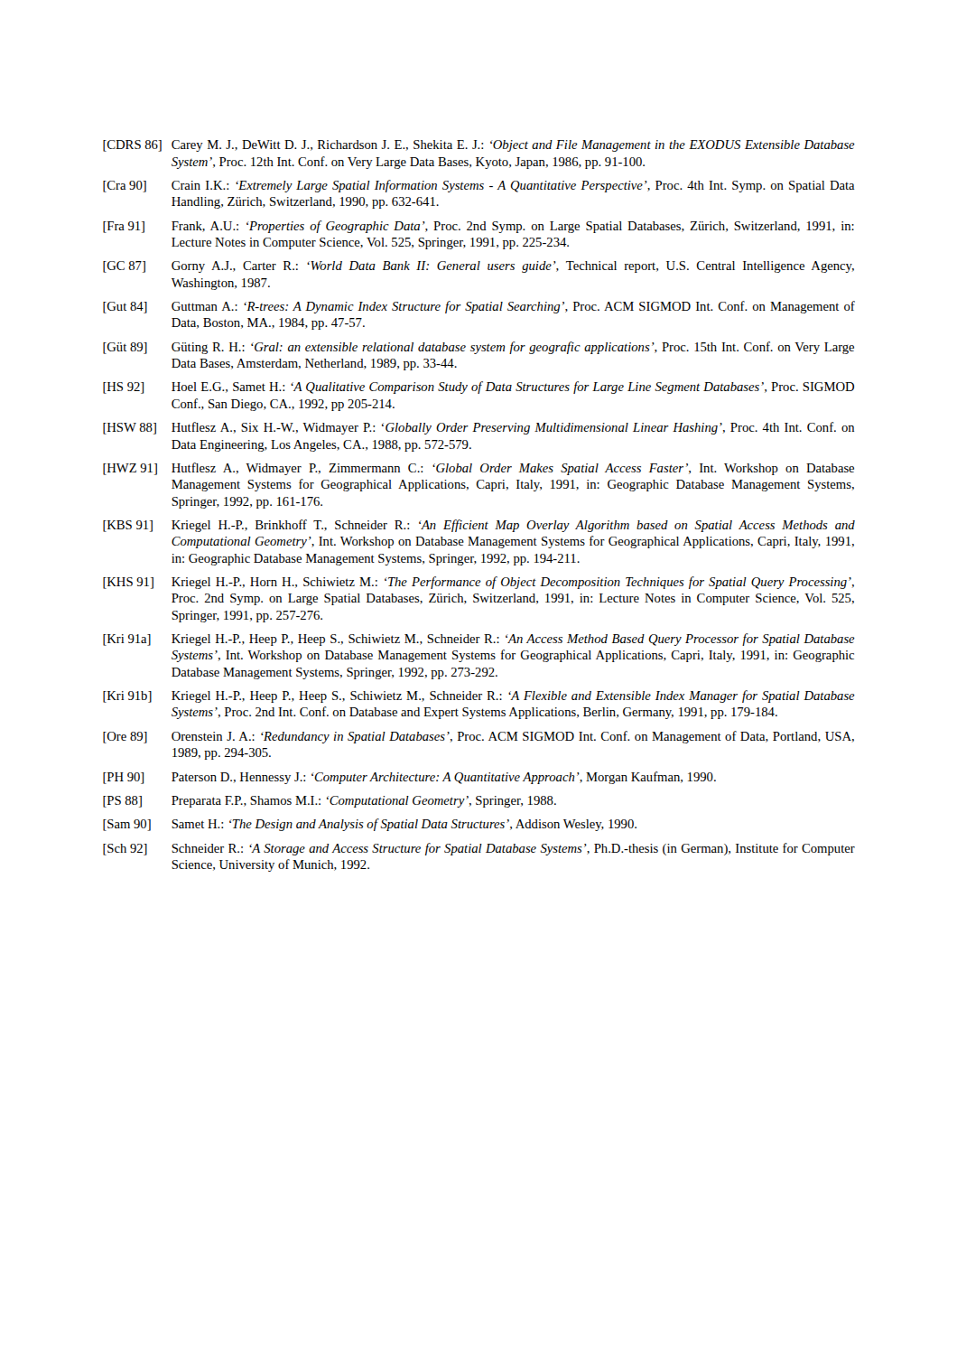[CDRS 86]
Carey M. J., DeWitt D. J., Richardson J. E., Shekita E. J.: ‘Object and File Management in the EXODUS Extensible Database System’, Proc. 12th Int. Conf. on Very Large Data Bases, Kyoto, Japan, 1986, pp. 91-100.
[Cra 90]
Crain I.K.: ‘Extremely Large Spatial Information Systems - A Quantitative Perspective’, Proc. 4th Int. Symp. on Spatial Data Handling, Zürich, Switzerland, 1990, pp. 632-641.
[Fra 91]
Frank, A.U.: ‘Properties of Geographic Data’, Proc. 2nd Symp. on Large Spatial Databases, Zürich, Switzerland, 1991, in: Lecture Notes in Computer Science, Vol. 525, Springer, 1991, pp. 225-234.
[GC 87]
Gorny A.J., Carter R.: ‘World Data Bank II: General users guide’, Technical report, U.S. Central Intelligence Agency, Washington, 1987.
[Gut 84]
Guttman A.: ‘R-trees: A Dynamic Index Structure for Spatial Searching’, Proc. ACM SIGMOD Int. Conf. on Management of Data, Boston, MA., 1984, pp. 47-57.
[Güt 89]
Güting R. H.: ‘Gral: an extensible relational database system for geografic applications’, Proc. 15th Int. Conf. on Very Large Data Bases, Amsterdam, Netherland, 1989, pp. 33-44.
[HS 92]
Hoel E.G., Samet H.: ‘A Qualitative Comparison Study of Data Structures for Large Line Segment Databases’, Proc. SIGMOD Conf., San Diego, CA., 1992, pp 205-214.
[HSW 88]
Hutflesz A., Six H.-W., Widmayer P.: ‘Globally Order Preserving Multidimensional Linear Hashing’, Proc. 4th Int. Conf. on Data Engineering, Los Angeles, CA., 1988, pp. 572-579.
[HWZ 91]
Hutflesz A., Widmayer P., Zimmermann C.: ‘Global Order Makes Spatial Access Faster’, Int. Workshop on Database Management Systems for Geographical Applications, Capri, Italy, 1991, in: Geographic Database Management Systems, Springer, 1992, pp. 161-176.
[KBS 91]
Kriegel H.-P., Brinkhoff T., Schneider R.: ‘An Efficient Map Overlay Algorithm based on Spatial Access Methods and Computational Geometry’, Int. Workshop on Database Management Systems for Geographical Applications, Capri, Italy, 1991, in: Geographic Database Management Systems, Springer, 1992, pp. 194-211.
[KHS 91]
Kriegel H.-P., Horn H., Schiwietz M.: ‘The Performance of Object Decomposition Techniques for Spatial Query Processing’, Proc. 2nd Symp. on Large Spatial Databases, Zürich, Switzerland, 1991, in: Lecture Notes in Computer Science, Vol. 525, Springer, 1991, pp. 257-276.
[Kri 91a]
Kriegel H.-P., Heep P., Heep S., Schiwietz M., Schneider R.: ‘An Access Method Based Query Processor for Spatial Database Systems’, Int. Workshop on Database Management Systems for Geographical Applications, Capri, Italy, 1991, in: Geographic Database Management Systems, Springer, 1992, pp. 273-292.
[Kri 91b]
Kriegel H.-P., Heep P., Heep S., Schiwietz M., Schneider R.: ‘A Flexible and Extensible Index Manager for Spatial Database Systems’, Proc. 2nd Int. Conf. on Database and Expert Systems Applications, Berlin, Germany, 1991, pp. 179-184.
[Ore 89]
Orenstein J. A.: ‘Redundancy in Spatial Databases’, Proc. ACM SIGMOD Int. Conf. on Management of Data, Portland, USA, 1989, pp. 294-305.
[PH 90]
Paterson D., Hennessy J.: ‘Computer Architecture: A Quantitative Approach’, Morgan Kaufman, 1990.
[PS 88]
Preparata F.P., Shamos M.I.: ‘Computational Geometry’, Springer, 1988.
[Sam 90]
Samet H.: ‘The Design and Analysis of Spatial Data Structures’, Addison Wesley, 1990.
[Sch 92]
Schneider R.: ‘A Storage and Access Structure for Spatial Database Systems’, Ph.D.-thesis (in German), Institute for Computer Science, University of Munich, 1992.